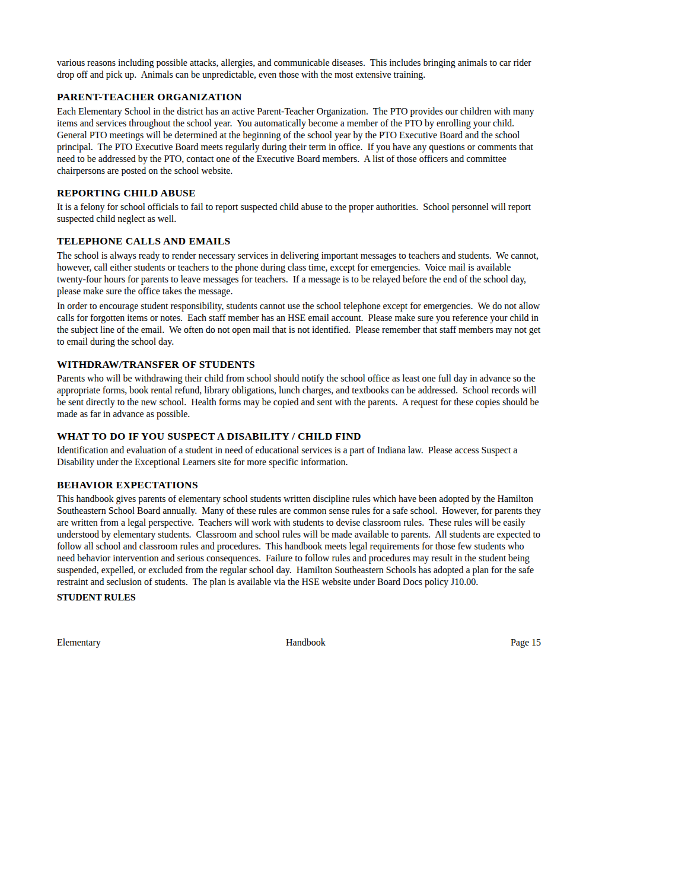various reasons including possible attacks, allergies, and communicable diseases. This includes bringing animals to car rider drop off and pick up. Animals can be unpredictable, even those with the most extensive training.
PARENT-TEACHER ORGANIZATION
Each Elementary School in the district has an active Parent-Teacher Organization. The PTO provides our children with many items and services throughout the school year. You automatically become a member of the PTO by enrolling your child. General PTO meetings will be determined at the beginning of the school year by the PTO Executive Board and the school principal. The PTO Executive Board meets regularly during their term in office. If you have any questions or comments that need to be addressed by the PTO, contact one of the Executive Board members. A list of those officers and committee chairpersons are posted on the school website.
REPORTING CHILD ABUSE
It is a felony for school officials to fail to report suspected child abuse to the proper authorities. School personnel will report suspected child neglect as well.
TELEPHONE CALLS AND EMAILS
The school is always ready to render necessary services in delivering important messages to teachers and students. We cannot, however, call either students or teachers to the phone during class time, except for emergencies. Voice mail is available twenty-four hours for parents to leave messages for teachers. If a message is to be relayed before the end of the school day, please make sure the office takes the message.
In order to encourage student responsibility, students cannot use the school telephone except for emergencies. We do not allow calls for forgotten items or notes. Each staff member has an HSE email account. Please make sure you reference your child in the subject line of the email. We often do not open mail that is not identified. Please remember that staff members may not get to email during the school day.
WITHDRAW/TRANSFER OF STUDENTS
Parents who will be withdrawing their child from school should notify the school office as least one full day in advance so the appropriate forms, book rental refund, library obligations, lunch charges, and textbooks can be addressed. School records will be sent directly to the new school. Health forms may be copied and sent with the parents. A request for these copies should be made as far in advance as possible.
WHAT TO DO IF YOU SUSPECT A DISABILITY / CHILD FIND
Identification and evaluation of a student in need of educational services is a part of Indiana law. Please access Suspect a Disability under the Exceptional Learners site for more specific information.
BEHAVIOR EXPECTATIONS
This handbook gives parents of elementary school students written discipline rules which have been adopted by the Hamilton Southeastern School Board annually. Many of these rules are common sense rules for a safe school. However, for parents they are written from a legal perspective. Teachers will work with students to devise classroom rules. These rules will be easily understood by elementary students. Classroom and school rules will be made available to parents. All students are expected to follow all school and classroom rules and procedures. This handbook meets legal requirements for those few students who need behavior intervention and serious consequences. Failure to follow rules and procedures may result in the student being suspended, expelled, or excluded from the regular school day. Hamilton Southeastern Schools has adopted a plan for the safe restraint and seclusion of students. The plan is available via the HSE website under Board Docs policy J10.00.
STUDENT RULES
Elementary Handbook Page 15